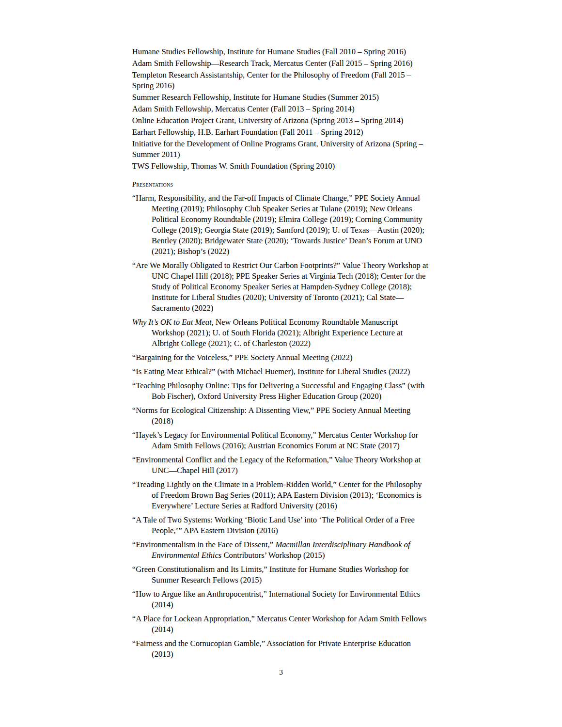Humane Studies Fellowship, Institute for Humane Studies (Fall 2010 – Spring 2016)
Adam Smith Fellowship—Research Track, Mercatus Center (Fall 2015 – Spring 2016)
Templeton Research Assistantship, Center for the Philosophy of Freedom (Fall 2015 – Spring 2016)
Summer Research Fellowship, Institute for Humane Studies (Summer 2015)
Adam Smith Fellowship, Mercatus Center (Fall 2013 – Spring 2014)
Online Education Project Grant, University of Arizona (Spring 2013 – Spring 2014)
Earhart Fellowship, H.B. Earhart Foundation (Fall 2011 – Spring 2012)
Initiative for the Development of Online Programs Grant, University of Arizona (Spring – Summer 2011)
TWS Fellowship, Thomas W. Smith Foundation (Spring 2010)
Presentations
“Harm, Responsibility, and the Far-off Impacts of Climate Change,” PPE Society Annual Meeting (2019); Philosophy Club Speaker Series at Tulane (2019); New Orleans Political Economy Roundtable (2019); Elmira College (2019); Corning Community College (2019); Georgia State (2019); Samford (2019); U. of Texas—Austin (2020); Bentley (2020); Bridgewater State (2020); ‘Towards Justice’ Dean’s Forum at UNO (2021); Bishop’s (2022)
“Are We Morally Obligated to Restrict Our Carbon Footprints?” Value Theory Workshop at UNC Chapel Hill (2018); PPE Speaker Series at Virginia Tech (2018); Center for the Study of Political Economy Speaker Series at Hampden-Sydney College (2018); Institute for Liberal Studies (2020); University of Toronto (2021); Cal State—Sacramento (2022)
Why It’s OK to Eat Meat, New Orleans Political Economy Roundtable Manuscript Workshop (2021); U. of South Florida (2021); Albright Experience Lecture at Albright College (2021); C. of Charleston (2022)
“Bargaining for the Voiceless,” PPE Society Annual Meeting (2022)
“Is Eating Meat Ethical?” (with Michael Huemer), Institute for Liberal Studies (2022)
“Teaching Philosophy Online: Tips for Delivering a Successful and Engaging Class” (with Bob Fischer), Oxford University Press Higher Education Group (2020)
“Norms for Ecological Citizenship: A Dissenting View,” PPE Society Annual Meeting (2018)
“Hayek’s Legacy for Environmental Political Economy,” Mercatus Center Workshop for Adam Smith Fellows (2016); Austrian Economics Forum at NC State (2017)
“Environmental Conflict and the Legacy of the Reformation,” Value Theory Workshop at UNC—Chapel Hill (2017)
“Treading Lightly on the Climate in a Problem-Ridden World,” Center for the Philosophy of Freedom Brown Bag Series (2011); APA Eastern Division (2013); ‘Economics is Everywhere’ Lecture Series at Radford University (2016)
“A Tale of Two Systems: Working ‘Biotic Land Use’ into ‘The Political Order of a Free People,’” APA Eastern Division (2016)
“Environmentalism in the Face of Dissent,” Macmillan Interdisciplinary Handbook of Environmental Ethics Contributors’ Workshop (2015)
“Green Constitutionalism and Its Limits,” Institute for Humane Studies Workshop for Summer Research Fellows (2015)
“How to Argue like an Anthropocentrist,” International Society for Environmental Ethics (2014)
“A Place for Lockean Appropriation,” Mercatus Center Workshop for Adam Smith Fellows (2014)
“Fairness and the Cornucopian Gamble,” Association for Private Enterprise Education (2013)
3